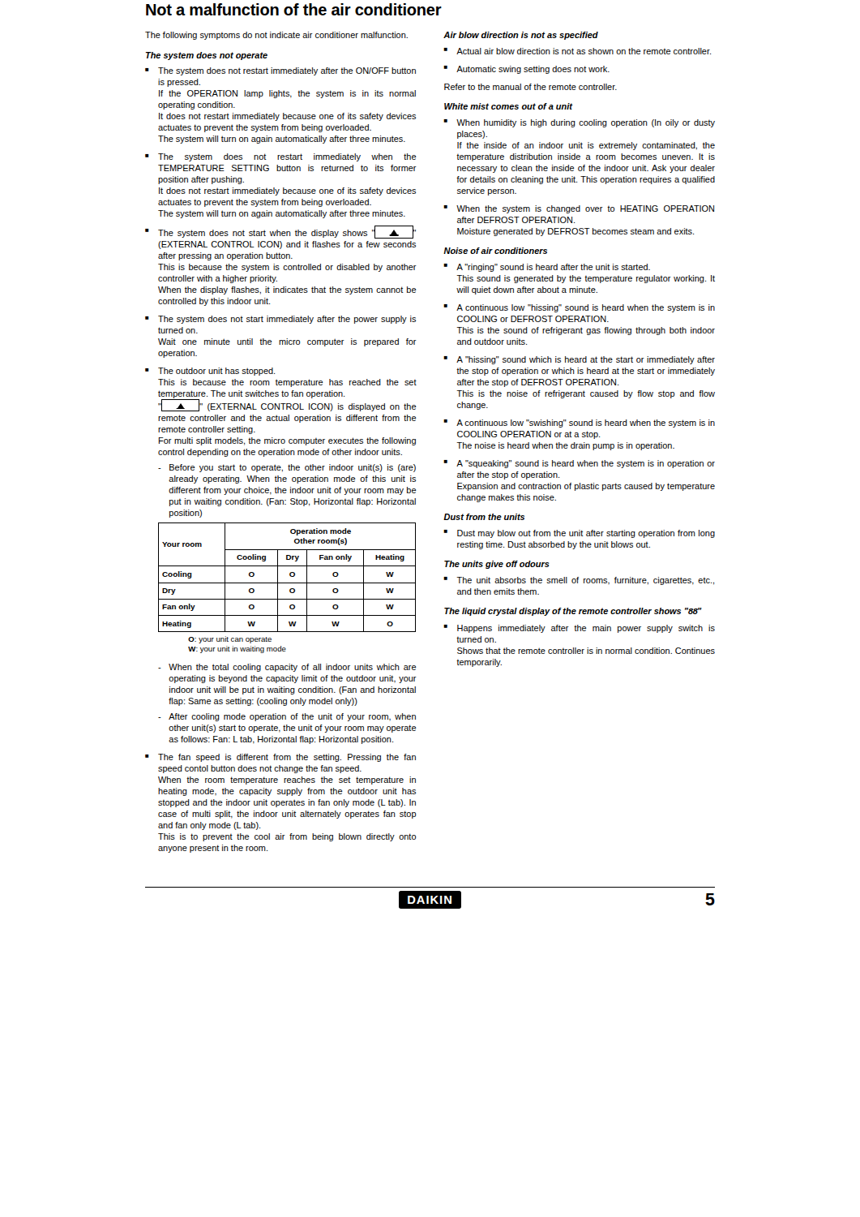Not a malfunction of the air conditioner
The following symptoms do not indicate air conditioner malfunction.
The system does not operate
The system does not restart immediately after the ON/OFF button is pressed.
If the OPERATION lamp lights, the system is in its normal operating condition.
It does not restart immediately because one of its safety devices actuates to prevent the system from being overloaded.
The system will turn on again automatically after three minutes.
The system does not restart immediately when the TEMPERATURE SETTING button is returned to its former position after pushing.
It does not restart immediately because one of its safety devices actuates to prevent the system from being overloaded.
The system will turn on again automatically after three minutes.
The system does not start when the display shows " " (EXTERNAL CONTROL ICON) and it flashes for a few seconds after pressing an operation button.
This is because the system is controlled or disabled by another controller with a higher priority.
When the display flashes, it indicates that the system cannot be controlled by this indoor unit.
The system does not start immediately after the power supply is turned on.
Wait one minute until the micro computer is prepared for operation.
The outdoor unit has stopped.
This is because the room temperature has reached the set temperature. The unit switches to fan operation.
" " (EXTERNAL CONTROL ICON) is displayed on the remote controller and the actual operation is different from the remote controller setting.
For multi split models, the micro computer executes the following control depending on the operation mode of other indoor units.
Before you start to operate, the other indoor unit(s) is (are) already operating. When the operation mode of this unit is different from your choice, the indoor unit of your room may be put in waiting condition. (Fan: Stop, Horizontal flap: Horizontal position)
| Your room | Operation mode Other room(s) |
| Cooling | Dry | Fan only | Heating |
| Cooling | O | O | O | W |
| Dry | O | O | O | W |
| Fan only | O | O | O | W |
| Heating | W | W | W | O |
O: your unit can operate
W: your unit in waiting mode
When the total cooling capacity of all indoor units which are operating is beyond the capacity limit of the outdoor unit, your indoor unit will be put in waiting condition. (Fan and horizontal flap: Same as setting: (cooling only model only))
After cooling mode operation of the unit of your room, when other unit(s) start to operate, the unit of your room may operate as follows: Fan: L tab, Horizontal flap: Horizontal position.
The fan speed is different from the setting. Pressing the fan speed contol button does not change the fan speed.
When the room temperature reaches the set temperature in heating mode, the capacity supply from the outdoor unit has stopped and the indoor unit operates in fan only mode (L tab). In case of multi split, the indoor unit alternately operates fan stop and fan only mode (L tab).
This is to prevent the cool air from being blown directly onto anyone present in the room.
Air blow direction is not as specified
Actual air blow direction is not as shown on the remote controller.
Automatic swing setting does not work.
Refer to the manual of the remote controller.
White mist comes out of a unit
When humidity is high during cooling operation (In oily or dusty places).
If the inside of an indoor unit is extremely contaminated, the temperature distribution inside a room becomes uneven. It is necessary to clean the inside of the indoor unit. Ask your dealer for details on cleaning the unit. This operation requires a qualified service person.
When the system is changed over to HEATING OPERATION after DEFROST OPERATION.
Moisture generated by DEFROST becomes steam and exits.
Noise of air conditioners
A "ringing" sound is heard after the unit is started.
This sound is generated by the temperature regulator working. It will quiet down after about a minute.
A continuous low "hissing" sound is heard when the system is in COOLING or DEFROST OPERATION.
This is the sound of refrigerant gas flowing through both indoor and outdoor units.
A "hissing" sound which is heard at the start or immediately after the stop of operation or which is heard at the start or immediately after the stop of DEFROST OPERATION.
This is the noise of refrigerant caused by flow stop and flow change.
A continuous low "swishing" sound is heard when the system is in COOLING OPERATION or at a stop.
The noise is heard when the drain pump is in operation.
A "squeaking" sound is heard when the system is in operation or after the stop of operation.
Expansion and contraction of plastic parts caused by temperature change makes this noise.
Dust from the units
Dust may blow out from the unit after starting operation from long resting time. Dust absorbed by the unit blows out.
The units give off odours
The unit absorbs the smell of rooms, furniture, cigarettes, etc., and then emits them.
The liquid crystal display of the remote controller shows "88"
Happens immediately after the main power supply switch is turned on.
Shows that the remote controller is in normal condition. Continues temporarily.
DAIKIN
5